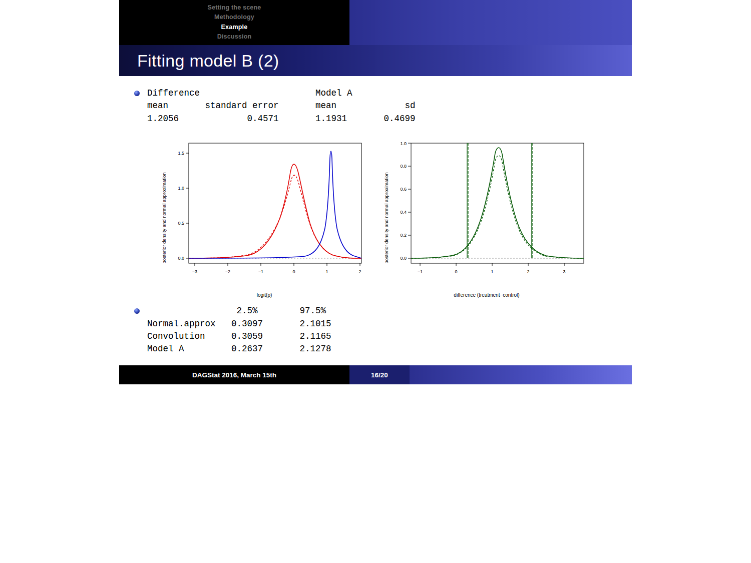Setting the scene
Methodology
Example
Discussion
Fitting model B (2)
Difference                      Model A
mean       standard error       mean             sd
1.2056             0.4571       1.1931       0.4699
posterior density and normal approximation
0.0 0.5 1.0 1.5 −3 −2 −1 0 1 2
logit(p)
posterior density and normal approximation
0.0 0.2 0.4 0.6 0.8 1.0 −1 0 1 2 3
difference (treatment−control)
                 2.5%        97.5%
Normal.approx   0.3097       2.1015
Convolution     0.3059       2.1165
Model A         0.2637       2.1278
DAGStat 2016, March 15th
16/20